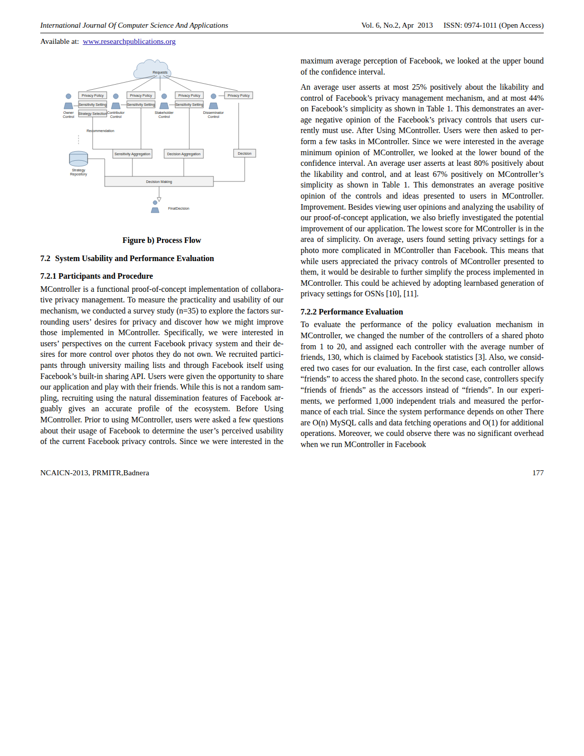International Journal Of Computer Science And Applications
Vol. 6, No.2, Apr 2013
ISSN: 0974-1011 (Open Access)
Available at: www.researchpublications.org
Requests Owner Control Privacy Policy Sensitivity Setting Strategy Selection Contributor Control Privacy Policy Sensitivity Setting Stakeholder Control Privacy Policy Sensitivity Setting Disseminator Control Privacy Policy Recommendation Strategy Repository Sensitivity Aggregation Decision Aggregation Decision Decision Making FinalDecision
Figure b) Process Flow
7.2 System Usability and Performance Evaluation
7.2.1 Participants and Procedure
MController is a functional proof-of-concept implementation of collaborative privacy management. To measure the practicality and usability of our mechanism, we conducted a survey study (n=35) to explore the factors surrounding users’ desires for privacy and discover how we might improve those implemented in MController. Specifically, we were interested in users’ perspectives on the current Facebook privacy system and their desires for more control over photos they do not own. We recruited participants through university mailing lists and through Facebook itself using Facebook’s built-in sharing API. Users were given the opportunity to share our application and play with their friends. While this is not a random sampling, recruiting using the natural dissemination features of Facebook arguably gives an accurate profile of the ecosystem. Before Using MController. Prior to using MController, users were asked a few questions about their usage of Facebook to determine the user’s perceived usability of the current Facebook privacy controls. Since we were interested in the maximum average perception of Facebook, we looked at the upper bound of the confidence interval.
An average user asserts at most 25% positively about the likability and control of Facebook’s privacy management mechanism, and at most 44% on Facebook’s simplicity as shown in Table 1. This demonstrates an average negative opinion of the Facebook’s privacy controls that users currently must use. After Using MController. Users were then asked to perform a few tasks in MController. Since we were interested in the average minimum opinion of MController, we looked at the lower bound of the confidence interval. An average user asserts at least 80% positively about the likability and control, and at least 67% positively on MController’s simplicity as shown in Table 1. This demonstrates an average positive opinion of the controls and ideas presented to users in MController. Improvement. Besides viewing user opinions and analyzing the usability of our proof-of-concept application, we also briefly investigated the potential improvement of our application. The lowest score for MController is in the area of simplicity. On average, users found setting privacy settings for a photo more complicated in MController than Facebook. This means that while users appreciated the privacy controls of MController presented to them, it would be desirable to further simplify the process implemented in MController. This could be achieved by adopting learnbased generation of privacy settings for OSNs [10], [11].
7.2.2 Performance Evaluation
To evaluate the performance of the policy evaluation mechanism in MController, we changed the number of the controllers of a shared photo from 1 to 20, and assigned each controller with the average number of friends, 130, which is claimed by Facebook statistics [3]. Also, we considered two cases for our evaluation. In the first case, each controller allows “friends” to access the shared photo. In the second case, controllers specify “friends of friends” as the accessors instead of “friends”. In our experiments, we performed 1,000 independent trials and measured the performance of each trial. Since the system performance depends on other There are O(n) MySQL calls and data fetching operations and O(1) for additional operations. Moreover, we could observe there was no significant overhead when we run MController in Facebook
NCAICN-2013, PRMITR,Badnera
177